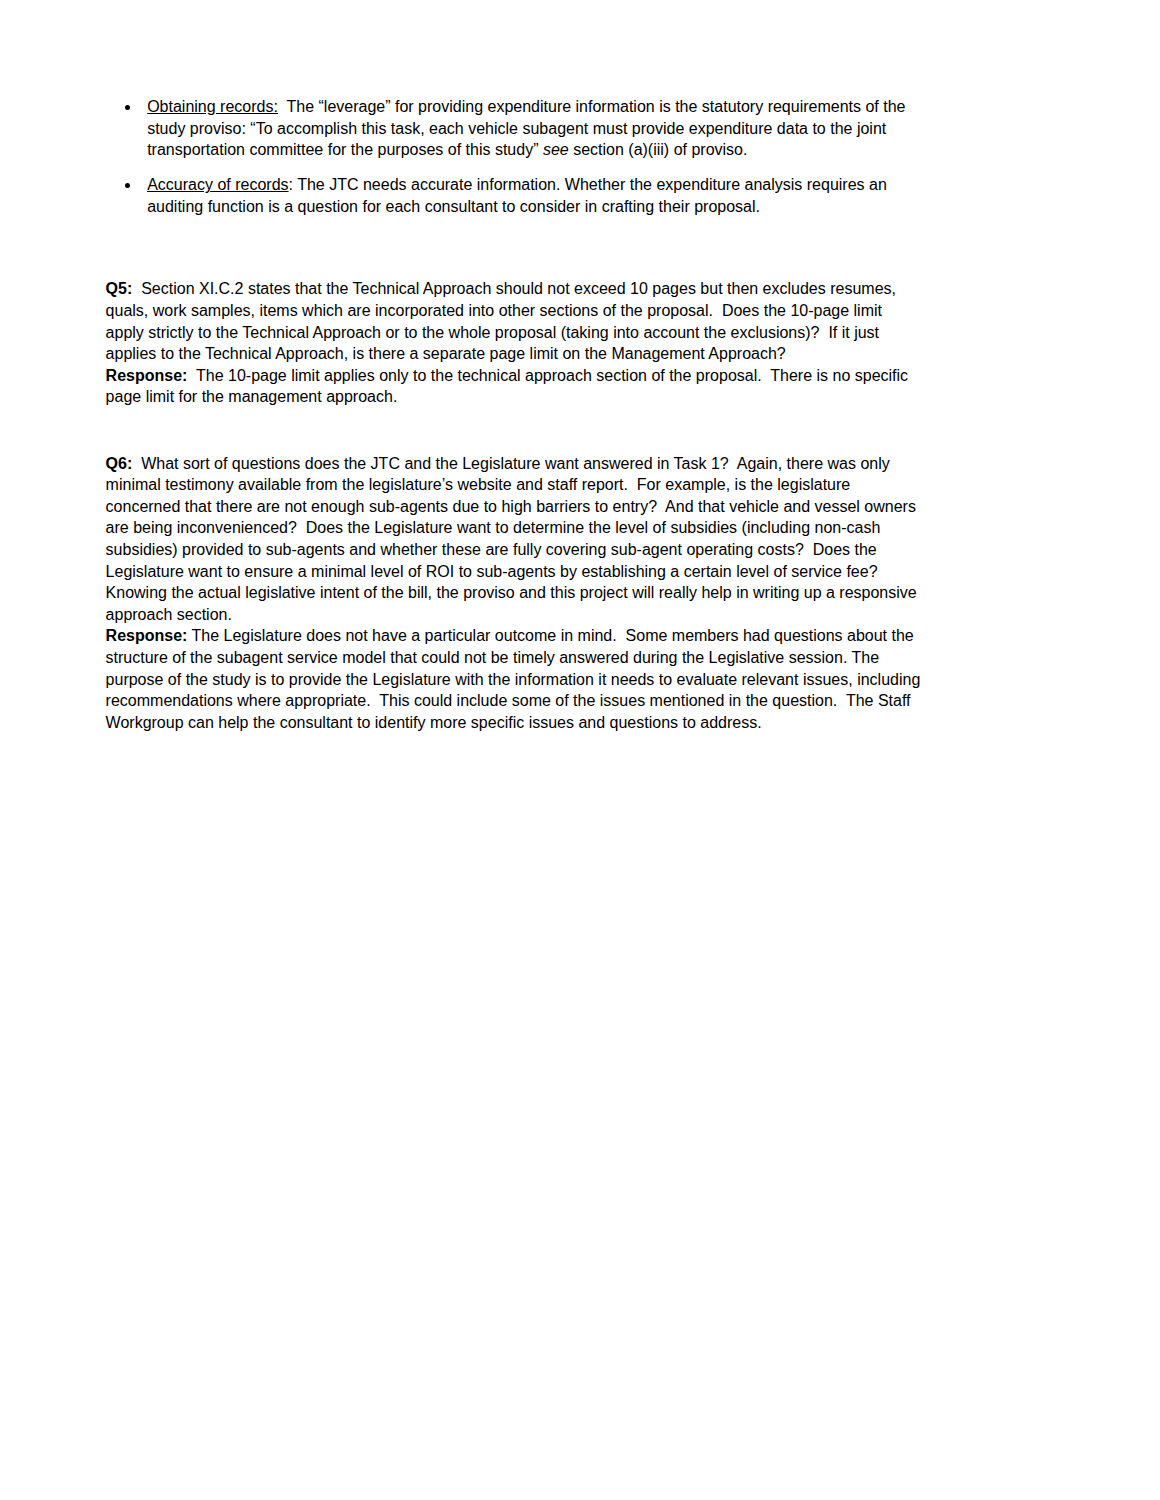Obtaining records: The “leverage” for providing expenditure information is the statutory requirements of the study proviso: “To accomplish this task, each vehicle subagent must provide expenditure data to the joint transportation committee for the purposes of this study” see section (a)(iii) of proviso.
Accuracy of records: The JTC needs accurate information. Whether the expenditure analysis requires an auditing function is a question for each consultant to consider in crafting their proposal.
Q5: Section XI.C.2 states that the Technical Approach should not exceed 10 pages but then excludes resumes, quals, work samples, items which are incorporated into other sections of the proposal. Does the 10-page limit apply strictly to the Technical Approach or to the whole proposal (taking into account the exclusions)? If it just applies to the Technical Approach, is there a separate page limit on the Management Approach?
Response: The 10-page limit applies only to the technical approach section of the proposal. There is no specific page limit for the management approach.
Q6: What sort of questions does the JTC and the Legislature want answered in Task 1? Again, there was only minimal testimony available from the legislature’s website and staff report. For example, is the legislature concerned that there are not enough sub-agents due to high barriers to entry? And that vehicle and vessel owners are being inconvenienced? Does the Legislature want to determine the level of subsidies (including non-cash subsidies) provided to sub-agents and whether these are fully covering sub-agent operating costs? Does the Legislature want to ensure a minimal level of ROI to sub-agents by establishing a certain level of service fee? Knowing the actual legislative intent of the bill, the proviso and this project will really help in writing up a responsive approach section.
Response: The Legislature does not have a particular outcome in mind. Some members had questions about the structure of the subagent service model that could not be timely answered during the Legislative session. The purpose of the study is to provide the Legislature with the information it needs to evaluate relevant issues, including recommendations where appropriate. This could include some of the issues mentioned in the question. The Staff Workgroup can help the consultant to identify more specific issues and questions to address.